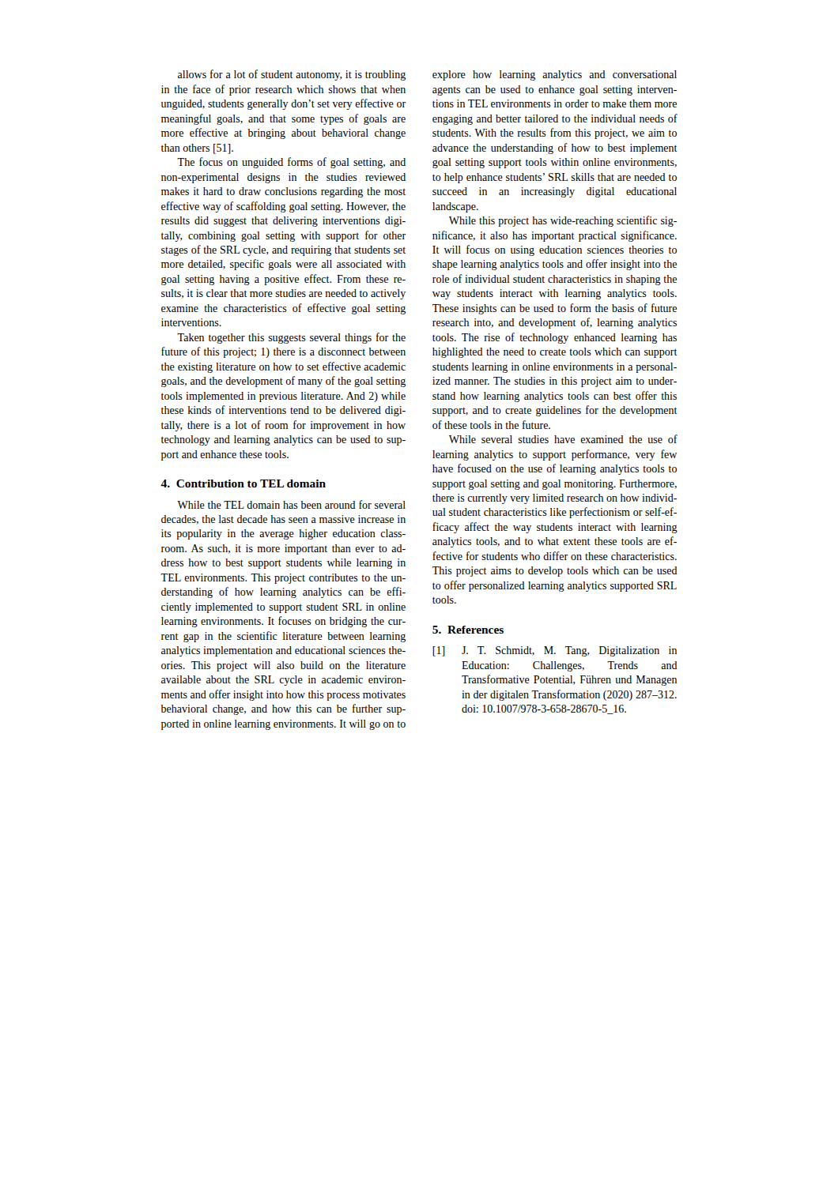allows for a lot of student autonomy, it is troubling in the face of prior research which shows that when unguided, students generally don’t set very effective or meaningful goals, and that some types of goals are more effective at bringing about behavioral change than others [51].
The focus on unguided forms of goal setting, and non-experimental designs in the studies reviewed makes it hard to draw conclusions regarding the most effective way of scaffolding goal setting. However, the results did suggest that delivering interventions digitally, combining goal setting with support for other stages of the SRL cycle, and requiring that students set more detailed, specific goals were all associated with goal setting having a positive effect. From these results, it is clear that more studies are needed to actively examine the characteristics of effective goal setting interventions.
Taken together this suggests several things for the future of this project; 1) there is a disconnect between the existing literature on how to set effective academic goals, and the development of many of the goal setting tools implemented in previous literature. And 2) while these kinds of interventions tend to be delivered digitally, there is a lot of room for improvement in how technology and learning analytics can be used to support and enhance these tools.
4. Contribution to TEL domain
While the TEL domain has been around for several decades, the last decade has seen a massive increase in its popularity in the average higher education classroom. As such, it is more important than ever to address how to best support students while learning in TEL environments. This project contributes to the understanding of how learning analytics can be efficiently implemented to support student SRL in online learning environments. It focuses on bridging the current gap in the scientific literature between learning analytics implementation and educational sciences theories. This project will also build on the literature available about the SRL cycle in academic environments and offer insight into how this process motivates behavioral change, and how this can be further supported in online learning environments. It will go on to explore how learning analytics and conversational agents can be used to enhance goal setting interventions in TEL environments in order to make them more engaging and better tailored to the individual needs of students. With the results from this project, we aim to advance the understanding of how to best implement goal setting support tools within online environments, to help enhance students’ SRL skills that are needed to succeed in an increasingly digital educational landscape.
While this project has wide-reaching scientific significance, it also has important practical significance. It will focus on using education sciences theories to shape learning analytics tools and offer insight into the role of individual student characteristics in shaping the way students interact with learning analytics tools. These insights can be used to form the basis of future research into, and development of, learning analytics tools. The rise of technology enhanced learning has highlighted the need to create tools which can support students learning in online environments in a personalized manner. The studies in this project aim to understand how learning analytics tools can best offer this support, and to create guidelines for the development of these tools in the future.
While several studies have examined the use of learning analytics to support performance, very few have focused on the use of learning analytics tools to support goal setting and goal monitoring. Furthermore, there is currently very limited research on how individual student characteristics like perfectionism or self-efficacy affect the way students interact with learning analytics tools, and to what extent these tools are effective for students who differ on these characteristics. This project aims to develop tools which can be used to offer personalized learning analytics supported SRL tools.
5. References
[1]
J. T. Schmidt, M. Tang, Digitalization in Education: Challenges, Trends and Transformative Potential, Führen und Managen in der digitalen Transformation (2020) 287–312. doi: 10.1007/978-3-658-28670-5_16.